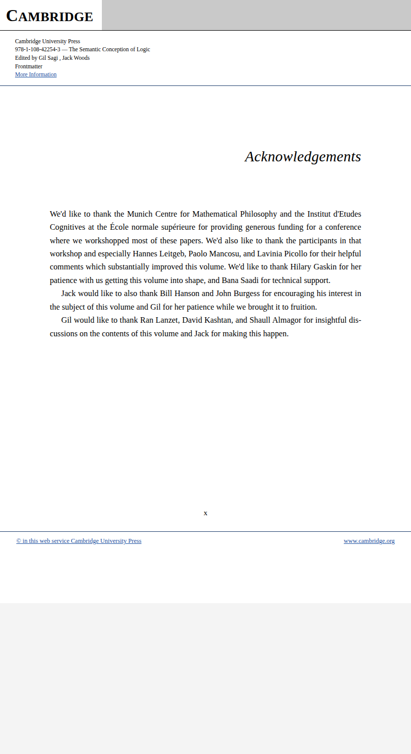CAMBRIDGE
Cambridge University Press
978-1-108-42254-3 — The Semantic Conception of Logic
Edited by Gil Sagi , Jack Woods
Frontmatter
More Information
Acknowledgements
We'd like to thank the Munich Centre for Mathematical Philosophy and the Institut d'Etudes Cognitives at the École normale supérieure for providing generous funding for a conference where we workshopped most of these papers. We'd also like to thank the participants in that workshop and especially Hannes Leitgeb, Paolo Mancosu, and Lavinia Picollo for their helpful comments which substantially improved this volume. We'd like to thank Hilary Gaskin for her patience with us getting this volume into shape, and Bana Saadi for technical support.
Jack would like to also thank Bill Hanson and John Burgess for encouraging his interest in the subject of this volume and Gil for her patience while we brought it to fruition.
Gil would like to thank Ran Lanzet, David Kashtan, and Shaull Almagor for insightful discussions on the contents of this volume and Jack for making this happen.
x
© in this web service Cambridge University Press
www.cambridge.org